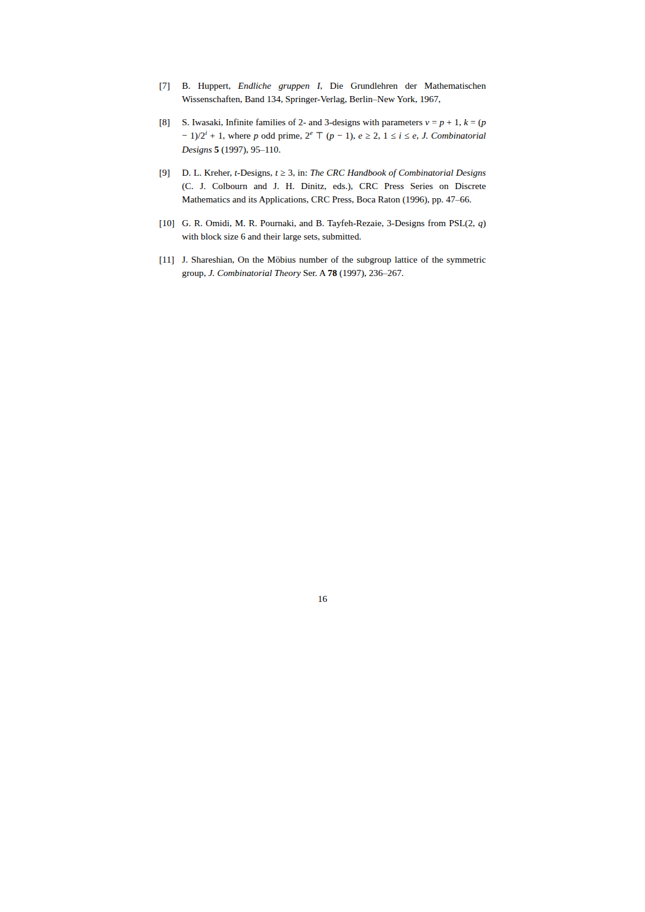[7] B. Huppert, Endliche gruppen I, Die Grundlehren der Mathematischen Wissenschaften, Band 134, Springer-Verlag, Berlin–New York, 1967,
[8] S. Iwasaki, Infinite families of 2- and 3-designs with parameters v = p + 1, k = (p − 1)/2i + 1, where p odd prime, 2e ⊤ (p − 1), e ≥ 2, 1 ≤ i ≤ e, J. Combinatorial Designs 5 (1997), 95–110.
[9] D. L. Kreher, t-Designs, t ≥ 3, in: The CRC Handbook of Combinatorial Designs (C. J. Colbourn and J. H. Dinitz, eds.), CRC Press Series on Discrete Mathematics and its Applications, CRC Press, Boca Raton (1996), pp. 47–66.
[10] G. R. Omidi, M. R. Pournaki, and B. Tayfeh-Rezaie, 3-Designs from PSL(2, q) with block size 6 and their large sets, submitted.
[11] J. Shareshian, On the Möbius number of the subgroup lattice of the symmetric group, J. Combinatorial Theory Ser. A 78 (1997), 236–267.
16